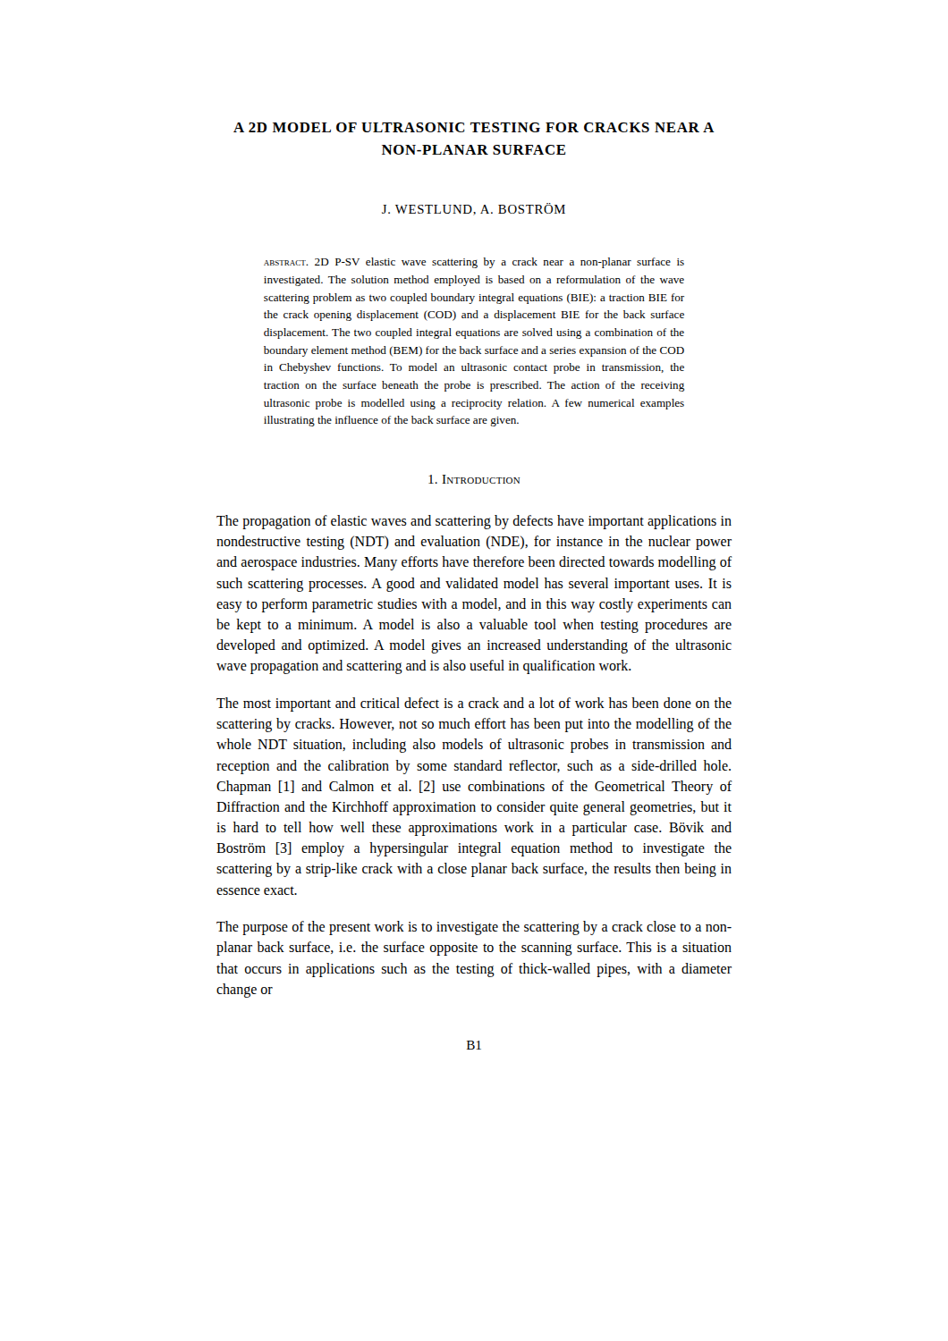A 2D model of ultrasonic testing for cracks near a
non-planar surface
J. Westlund, A. Boström
Abstract. 2D P-SV elastic wave scattering by a crack near a non-planar surface is investigated. The solution method employed is based on a reformulation of the wave scattering problem as two coupled boundary integral equations (BIE): a traction BIE for the crack opening displacement (COD) and a displacement BIE for the back surface displacement. The two coupled integral equations are solved using a combination of the boundary element method (BEM) for the back surface and a series expansion of the COD in Chebyshev functions. To model an ultrasonic contact probe in transmission, the traction on the surface beneath the probe is prescribed. The action of the receiving ultrasonic probe is modelled using a reciprocity relation. A few numerical examples illustrating the influence of the back surface are given.
1. Introduction
The propagation of elastic waves and scattering by defects have important applications in nondestructive testing (NDT) and evaluation (NDE), for instance in the nuclear power and aerospace industries. Many efforts have therefore been directed towards modelling of such scattering processes. A good and validated model has several important uses. It is easy to perform parametric studies with a model, and in this way costly experiments can be kept to a minimum. A model is also a valuable tool when testing procedures are developed and optimized. A model gives an increased understanding of the ultrasonic wave propagation and scattering and is also useful in qualification work.
The most important and critical defect is a crack and a lot of work has been done on the scattering by cracks. However, not so much effort has been put into the modelling of the whole NDT situation, including also models of ultrasonic probes in transmission and reception and the calibration by some standard reflector, such as a side-drilled hole. Chapman [1] and Calmon et al. [2] use combinations of the Geometrical Theory of Diffraction and the Kirchhoff approximation to consider quite general geometries, but it is hard to tell how well these approximations work in a particular case. Bövik and Boström [3] employ a hypersingular integral equation method to investigate the scattering by a strip-like crack with a close planar back surface, the results then being in essence exact.
The purpose of the present work is to investigate the scattering by a crack close to a non-planar back surface, i.e. the surface opposite to the scanning surface. This is a situation that occurs in applications such as the testing of thick-walled pipes, with a diameter change or
B1